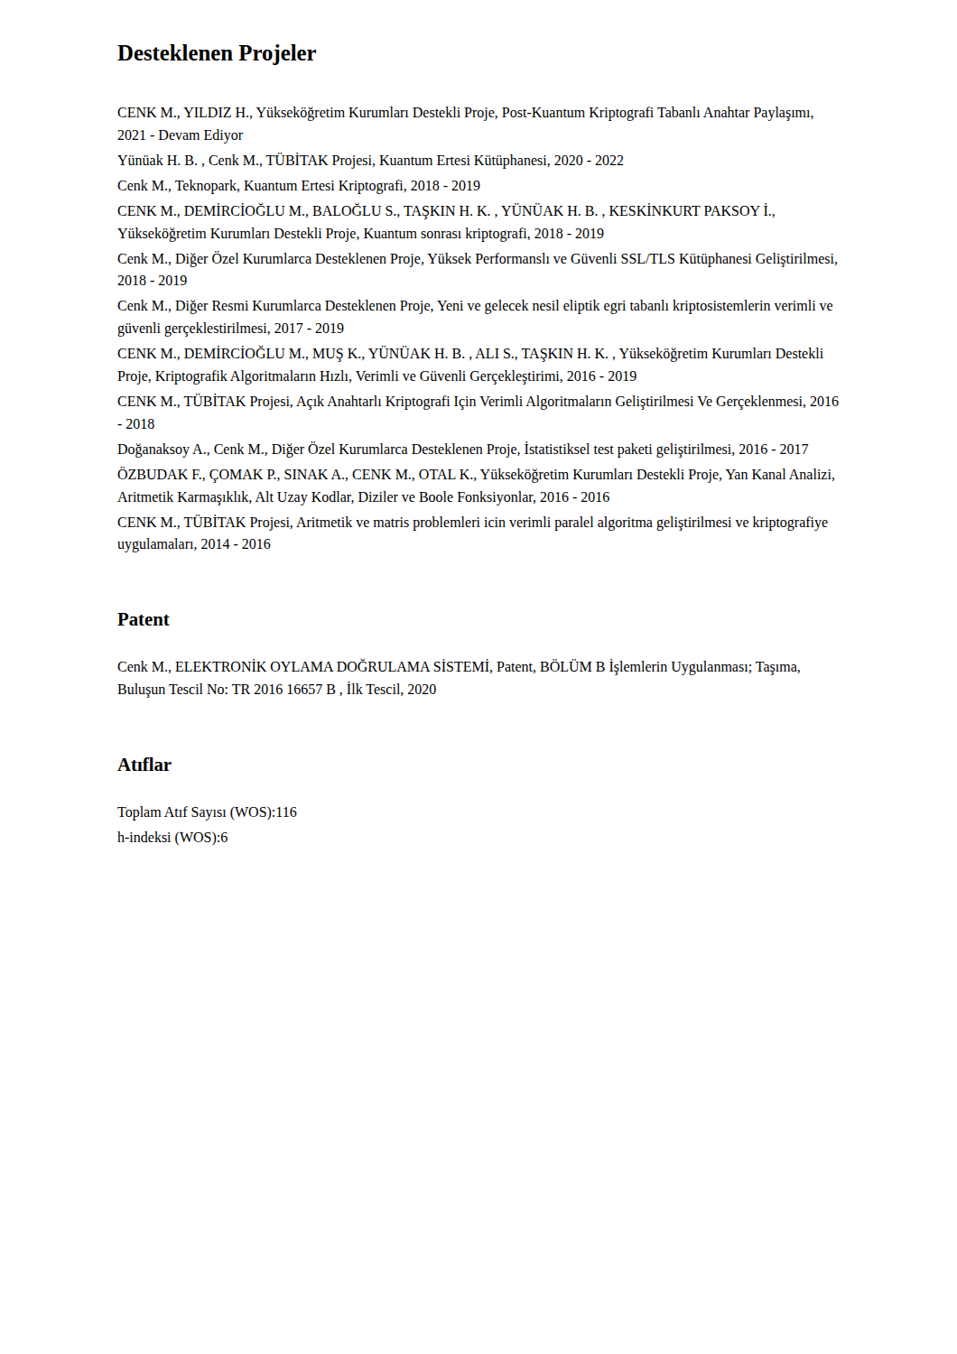Desteklenen Projeler
CENK M., YILDIZ H., Yükseköğretim Kurumları Destekli Proje, Post-Kuantum Kriptografi Tabanlı Anahtar Paylaşımı, 2021 - Devam Ediyor
Yünüak H. B. , Cenk M., TÜBİTAK Projesi, Kuantum Ertesi Kütüphanesi, 2020 - 2022
Cenk M., Teknopark, Kuantum Ertesi Kriptografi, 2018 - 2019
CENK M., DEMİRCİOĞLU M., BALOĞLU S., TAŞKIN H. K. , YÜNÜAK H. B. , KESKİNKURT PAKSOY İ., Yükseköğretim Kurumları Destekli Proje, Kuantum sonrası kriptografi, 2018 - 2019
Cenk M., Diğer Özel Kurumlarca Desteklenen Proje, Yüksek Performanslı ve Güvenli SSL/TLS Kütüphanesi Geliştirilmesi, 2018 - 2019
Cenk M., Diğer Resmi Kurumlarca Desteklenen Proje, Yeni ve gelecek nesil eliptik egri tabanlı kriptosistemlerin verimli ve güvenli gerçeklestirilmesi, 2017 - 2019
CENK M., DEMİRCİOĞLU M., MUŞ K., YÜNÜAK H. B. , ALI S., TAŞKIN H. K. , Yükseköğretim Kurumları Destekli Proje, Kriptografik Algoritmaların Hızlı, Verimli ve Güvenli Gerçekleştirimi, 2016 - 2019
CENK M., TÜBİTAK Projesi, Açık Anahtarlı Kriptografi Için Verimli Algoritmaların Geliştirilmesi Ve Gerçeklenmesi, 2016 - 2018
Doğanaksoy A., Cenk M., Diğer Özel Kurumlarca Desteklenen Proje, İstatistiksel test paketi geliştirilmesi, 2016 - 2017
ÖZBUDAK F., ÇOMAK P., SINAK A., CENK M., OTAL K., Yükseköğretim Kurumları Destekli Proje, Yan Kanal Analizi, Aritmetik Karmaşıklık, Alt Uzay Kodlar, Diziler ve Boole Fonksiyonlar, 2016 - 2016
CENK M., TÜBİTAK Projesi, Aritmetik ve matris problemleri icin verimli paralel algoritma geliştirilmesi ve kriptografiye uygulamaları, 2014 - 2016
Patent
Cenk M., ELEKTRONİK OYLAMA DOĞRULAMA SİSTEMİ, Patent, BÖLÜM B İşlemlerin Uygulanması; Taşıma, Buluşun Tescil No: TR 2016 16657 B , İlk Tescil, 2020
Atıflar
Toplam Atıf Sayısı (WOS):116
h-indeksi (WOS):6